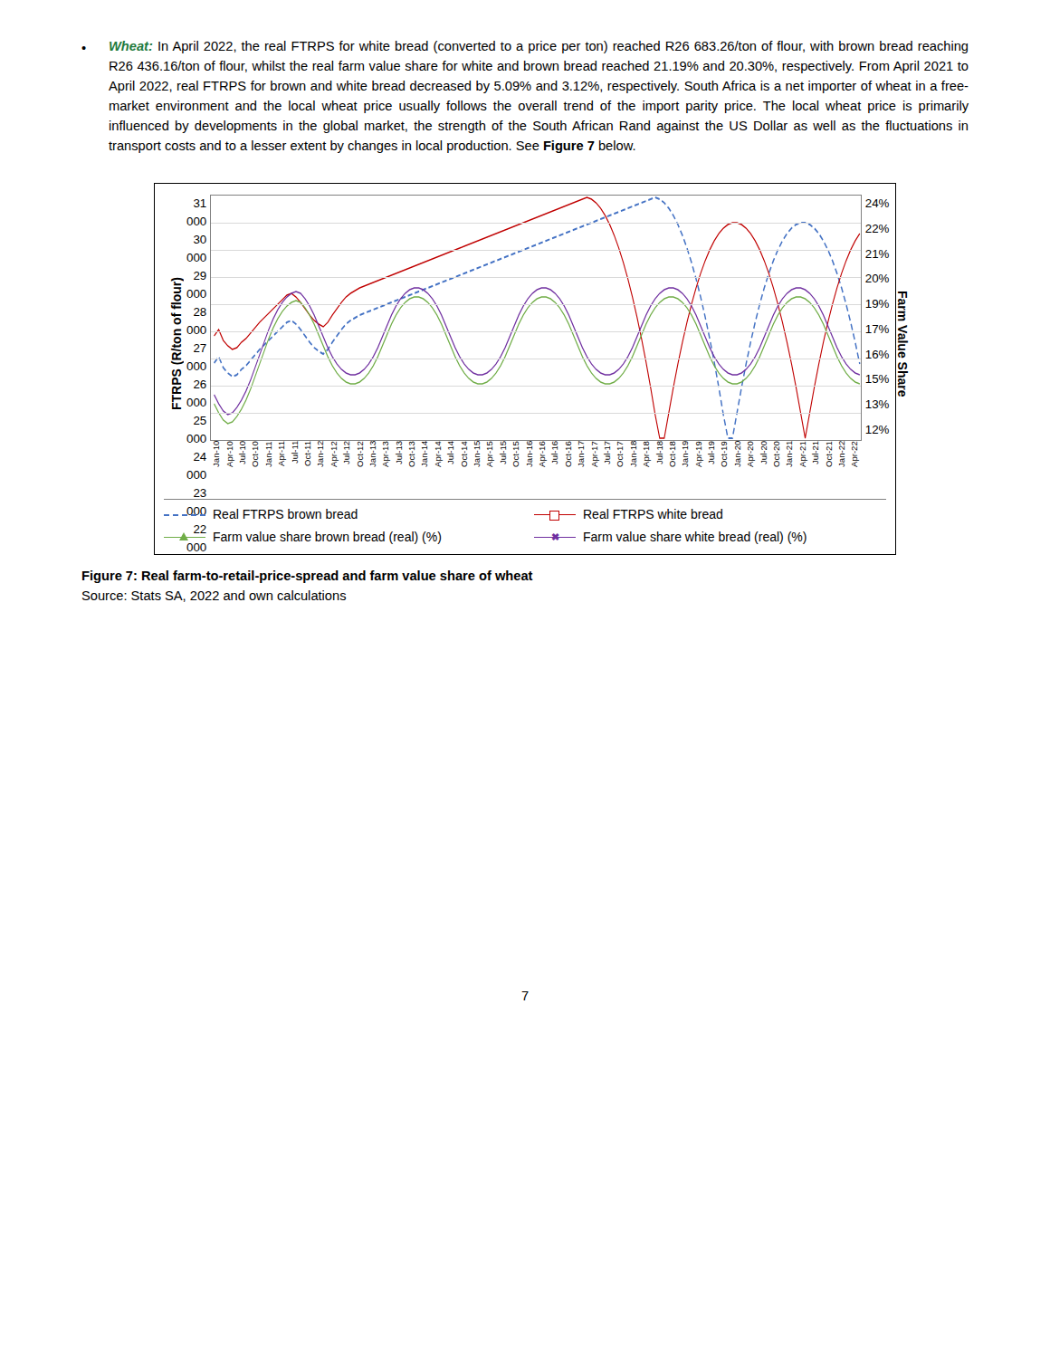•
Wheat: In April 2022, the real FTRPS for white bread (converted to a price per ton) reached R26 683.26/ton of flour, with brown bread reaching R26 436.16/ton of flour, whilst the real farm value share for white and brown bread reached 21.19% and 20.30%, respectively. From April 2021 to April 2022, real FTRPS for brown and white bread decreased by 5.09% and 3.12%, respectively. South Africa is a net importer of wheat in a free-market environment and the local wheat price usually follows the overall trend of the import parity price. The local wheat price is primarily influenced by developments in the global market, the strength of the South African Rand against the US Dollar as well as the fluctuations in transport costs and to a lesser extent by changes in local production. See Figure 7 below.
FTRPS (R/ton of flour)
31 000 30 000 29 000 28 000 27 000 26 000 25 000 24 000 23 000 22 000
Jan-10 Apr-10 Jul-10 Oct-10 Jan-11 Apr-11 Jul-11 Oct-11 Jan-12 Apr-12 Jul-12 Oct-12 Jan-13 Apr-13 Jul-13 Oct-13 Jan-14 Apr-14 Jul-14 Oct-14 Jan-15 Apr-15 Jul-15 Oct-15 Jan-16 Apr-16 Jul-16 Oct-16 Jan-17 Apr-17 Jul-17 Oct-17 Jan-18 Apr-18 Jul-18 Oct-18 Jan-19 Apr-19 Jul-19 Oct-19 Jan-20 Apr-20 Jul-20 Oct-20 Jan-21 Apr-21 Jul-21 Oct-21 Jan-22 Apr-22
24% 22% 21% 20% 19% 17% 16% 15% 13% 12%
Farm Value Share
Real FTRPS brown bread
Real FTRPS white bread
Farm value share brown bread (real) (%)
✖ Farm value share white bread (real) (%)
Figure 7: Real farm-to-retail-price-spread and farm value share of wheat
Source: Stats SA, 2022 and own calculations
7